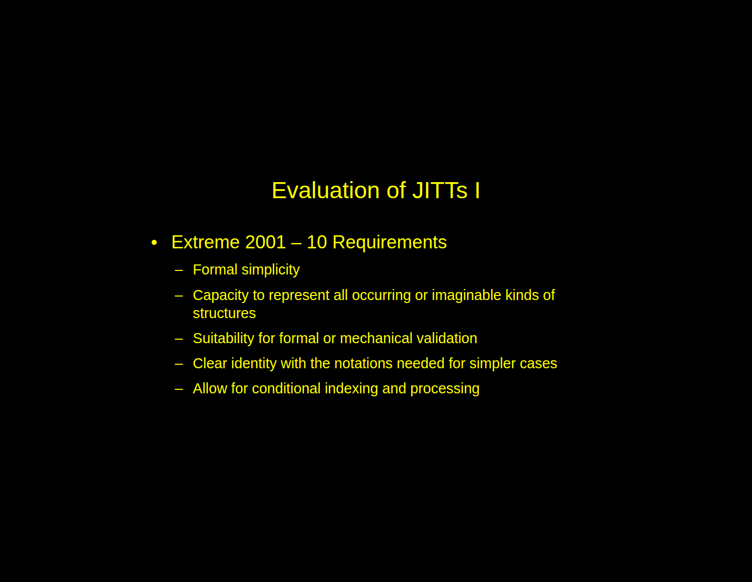Evaluation of JITTs I
Extreme 2001 – 10 Requirements
Formal simplicity
Capacity to represent all occurring or imaginable kinds of structures
Suitability for formal or mechanical validation
Clear identity with the notations needed for simpler cases
Allow for conditional indexing and processing